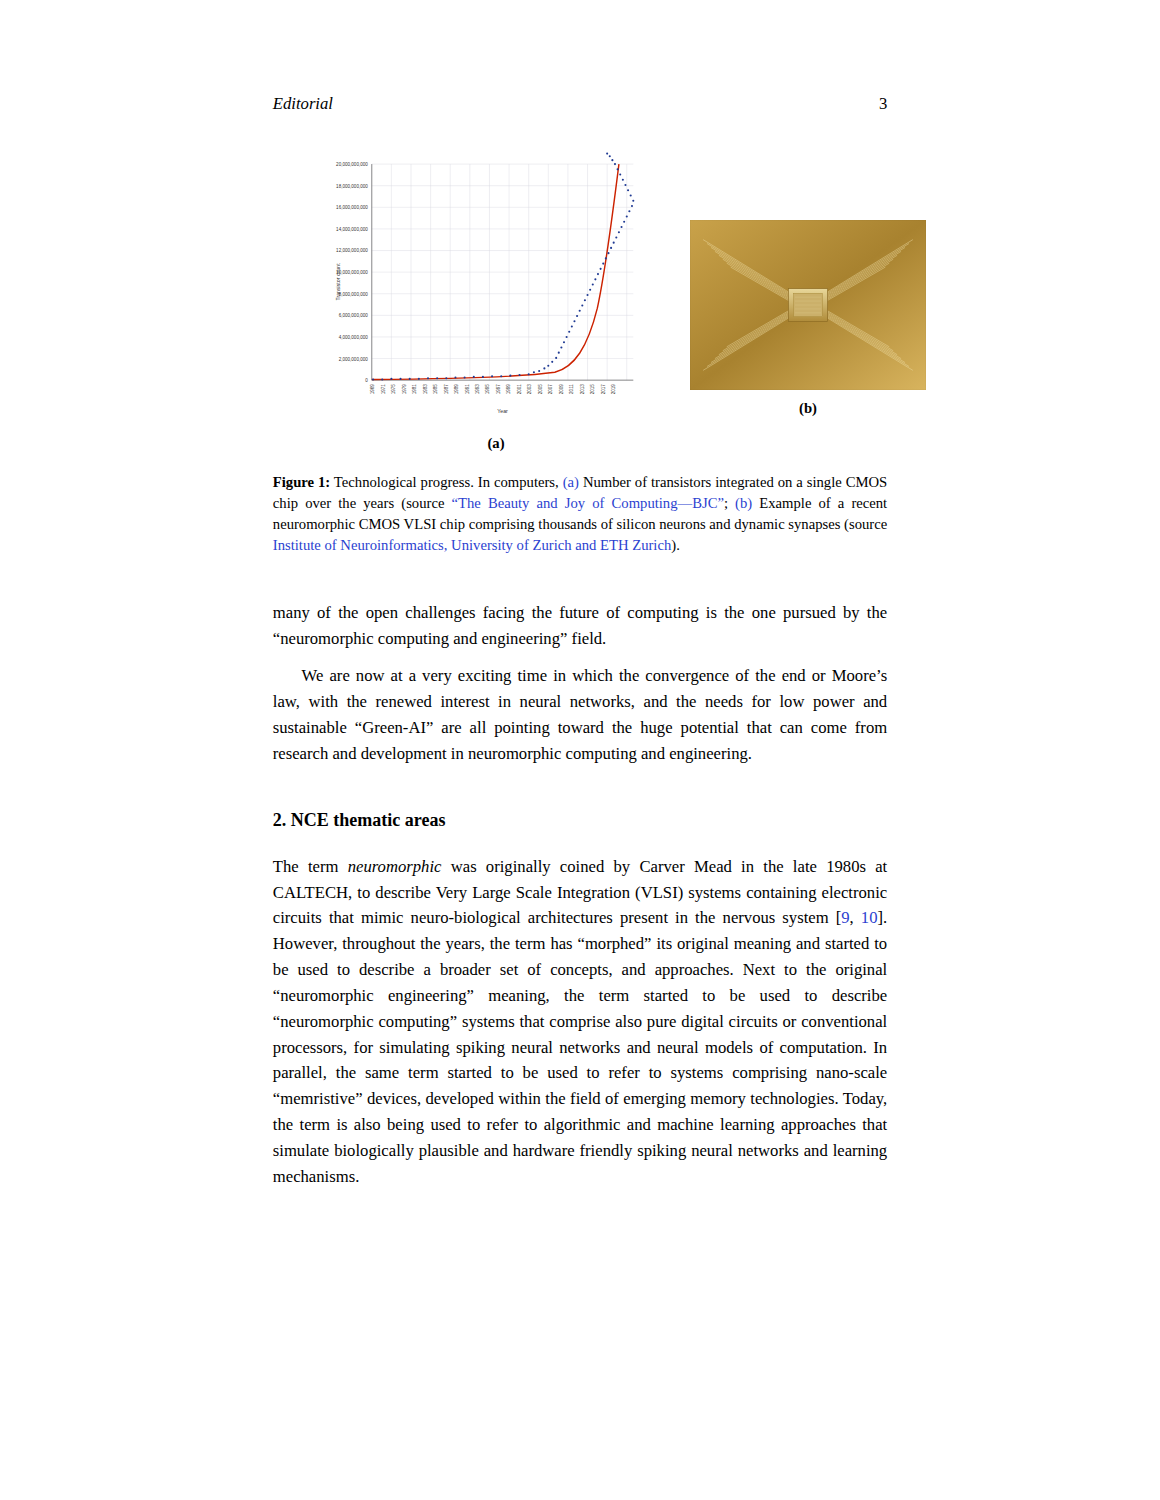Editorial 3
(a)
(b)
Figure 1: Technological progress. In computers, (a) Number of transistors integrated on a single CMOS chip over the years (source “The Beauty and Joy of Computing—BJC”; (b) Example of a recent neuromorphic CMOS VLSI chip comprising thousands of silicon neurons and dynamic synapses (source Institute of Neuroinformatics, University of Zurich and ETH Zurich).
many of the open challenges facing the future of computing is the one pursued by the “neuromorphic computing and engineering” field.
We are now at a very exciting time in which the convergence of the end or Moore’s law, with the renewed interest in neural networks, and the needs for low power and sustainable “Green-AI” are all pointing toward the huge potential that can come from research and development in neuromorphic computing and engineering.
2. NCE thematic areas
The term neuromorphic was originally coined by Carver Mead in the late 1980s at CALTECH, to describe Very Large Scale Integration (VLSI) systems containing electronic circuits that mimic neuro-biological architectures present in the nervous system [9, 10]. However, throughout the years, the term has “morphed” its original meaning and started to be used to describe a broader set of concepts, and approaches. Next to the original “neuromorphic engineering” meaning, the term started to be used to describe “neuromorphic computing” systems that comprise also pure digital circuits or conventional processors, for simulating spiking neural networks and neural models of computation. In parallel, the same term started to be used to refer to systems comprising nano-scale “memristive” devices, developed within the field of emerging memory technologies. Today, the term is also being used to refer to algorithmic and machine learning approaches that simulate biologically plausible and hardware friendly spiking neural networks and learning mechanisms.